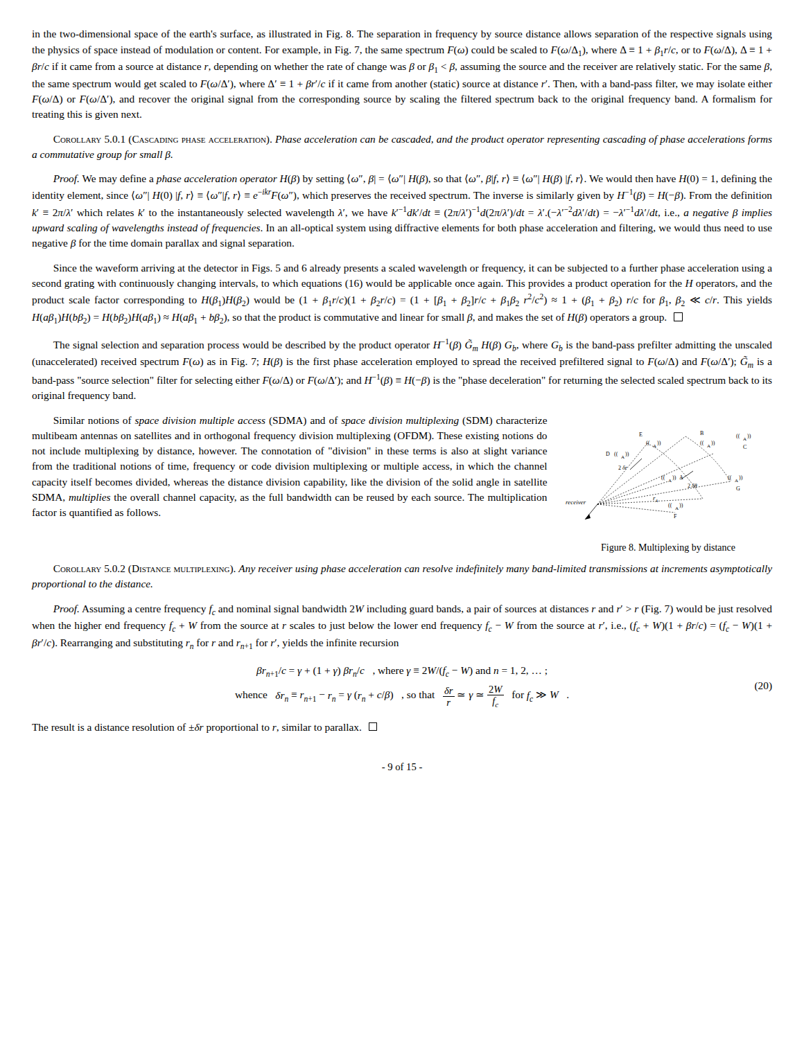in the two-dimensional space of the earth's surface, as illustrated in Fig. 8. The separation in frequency by source distance allows separation of the respective signals using the physics of space instead of modulation or content. For example, in Fig. 7, the same spectrum F(ω) could be scaled to F(ω/Δ1), where Δ ≡ 1 + β1r/c, or to F(ω/Δ), Δ ≡ 1 + βr/c if it came from a source at distance r, depending on whether the rate of change was β or β1 < β, assuming the source and the receiver are relatively static. For the same β, the same spectrum would get scaled to F(ω/Δ′), where Δ′ ≡ 1 + βr′/c if it came from another (static) source at distance r′. Then, with a band-pass filter, we may isolate either F(ω/Δ) or F(ω/Δ′), and recover the original signal from the corresponding source by scaling the filtered spectrum back to the original frequency band. A formalism for treating this is given next.
Corollary 5.0.1 (Cascading phase acceleration). Phase acceleration can be cascaded, and the product operator representing cascading of phase accelerations forms a commutative group for small β.
Proof. We may define a phase acceleration operator H(β) by setting ⟨ω″, β| = ⟨ω″| H(β), so that ⟨ω″, β|f, r⟩ ≡ ⟨ω″| H(β) |f, r⟩. We would then have H(0) = 1, defining the identity element, since ⟨ω″| H(0) |f, r⟩ ≡ ⟨ω″|f, r⟩ ≡ e−ikrF(ω″), which preserves the received spectrum. The inverse is similarly given by H−1(β) = H(−β). From the definition k′ ≡ 2π/λ′ which relates k′ to the instantaneously selected wavelength λ′, we have k′−1dk′/dt ≡ (2π/λ′)−1d(2π/λ′)/dt = λ′.(−λ′−2dλ′/dt) = −λ′−1dλ′/dt, i.e., a negative β implies upward scaling of wavelengths instead of frequencies. In an all-optical system using diffractive elements for both phase acceleration and filtering, we would thus need to use negative β for the time domain parallax and signal separation.
Since the waveform arriving at the detector in Figs. 5 and 6 already presents a scaled wavelength or frequency, it can be subjected to a further phase acceleration using a second grating with continuously changing intervals, to which equations (16) would be applicable once again. This provides a product operation for the H operators, and the product scale factor corresponding to H(β1)H(β2) would be (1 + β1r/c)(1 + β2r/c) = (1 + [β1 + β2]r/c + β1β2 r2/c2) ≈ 1 + (β1 + β2) r/c for β1, β2 ≪ c/r. This yields H(aβ1)H(bβ2) = H(bβ2)H(aβ1) ≈ H(aβ1 + bβ2), so that the product is commutative and linear for small β, and makes the set of H(β) operators a group.
The signal selection and separation process would be described by the product operator H−1(β) G̃m H(β) Gb, where Gb is the band-pass prefilter admitting the unscaled (unaccelerated) received spectrum F(ω) as in Fig. 7; H(β) is the first phase acceleration employed to spread the received prefiltered signal to F(ω/Δ) and F(ω/Δ′); G̃m is a band-pass "source selection" filter for selecting either F(ω/Δ) or F(ω/Δ′); and H−1(β) ≡ H(−β) is the "phase deceleration" for returning the selected scaled spectrum back to its original frequency band.
receiver 2 δr 2 δθ rA E (( A )) D (( A )) B (( A )) (( A )) C (( A )) A (( A )) G (( A )) F
Figure 8. Multiplexing by distance
Similar notions of space division multiple access (SDMA) and of space division multiplexing (SDM) characterize multibeam antennas on satellites and in orthogonal frequency division multiplexing (OFDM). These existing notions do not include multiplexing by distance, however. The connotation of "division" in these terms is also at slight variance from the traditional notions of time, frequency or code division multiplexing or multiple access, in which the channel capacity itself becomes divided, whereas the distance division capability, like the division of the solid angle in satellite SDMA, multiplies the overall channel capacity, as the full bandwidth can be reused by each source. The multiplication factor is quantified as follows.
Corollary 5.0.2 (Distance multiplexing). Any receiver using phase acceleration can resolve indefinitely many band-limited transmissions at increments asymptotically proportional to the distance.
Proof. Assuming a centre frequency fc and nominal signal bandwidth 2W including guard bands, a pair of sources at distances r and r′ > r (Fig. 7) would be just resolved when the higher end frequency fc + W from the source at r scales to just below the lower end frequency fc − W from the source at r′, i.e., (fc + W)(1 + βr/c) = (fc − W)(1 + βr′/c). Rearranging and substituting rn for r and rn+1 for r′, yields the infinite recursion
βrn+1/c = γ + (1 + γ) βrn/c , where γ ≡ 2W/(fc − W) and n = 1, 2, … ;
whence δrn ≡ rn+1 − rn = γ (rn + c/β) , so that δr r ≃ γ ≃ 2W fc for fc ≫ W .
(20)
The result is a distance resolution of ±δr proportional to r, similar to parallax.
- 9 of 15 -